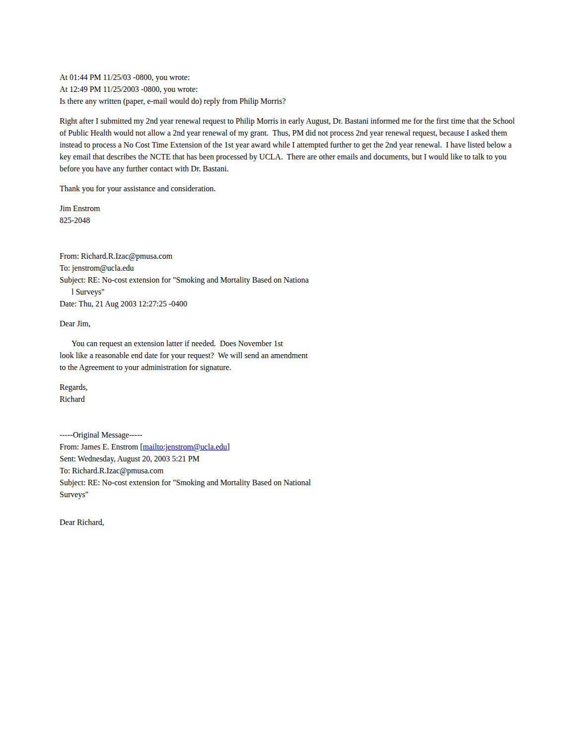At 01:44 PM 11/25/03 -0800, you wrote:
At 12:49 PM 11/25/2003 -0800, you wrote:
Is there any written (paper, e-mail would do) reply from Philip Morris?
Right after I submitted my 2nd year renewal request to Philip Morris in early August, Dr. Bastani informed me for the first time that the School of Public Health would not allow a 2nd year renewal of my grant. Thus, PM did not process 2nd year renewal request, because I asked them instead to process a No Cost Time Extension of the 1st year award while I attempted further to get the 2nd year renewal. I have listed below a key email that describes the NCTE that has been processed by UCLA. There are other emails and documents, but I would like to talk to you before you have any further contact with Dr. Bastani.
Thank you for your assistance and consideration.
Jim Enstrom
825-2048
From: Richard.R.Izac@pmusa.com
To: jenstrom@ucla.edu
Subject: RE: No-cost extension for "Smoking and Mortality Based on Nationa
l Surveys"
Date: Thu, 21 Aug 2003 12:27:25 -0400
Dear Jim,
You can request an extension latter if needed. Does November 1st
look like a reasonable end date for your request? We will send an amendment
to the Agreement to your administration for signature.
Regards,
Richard
-----Original Message-----
From: James E. Enstrom [mailto:jenstrom@ucla.edu]
Sent: Wednesday, August 20, 2003 5:21 PM
To: Richard.R.Izac@pmusa.com
Subject: RE: No-cost extension for "Smoking and Mortality Based on National
Surveys"
Dear Richard,